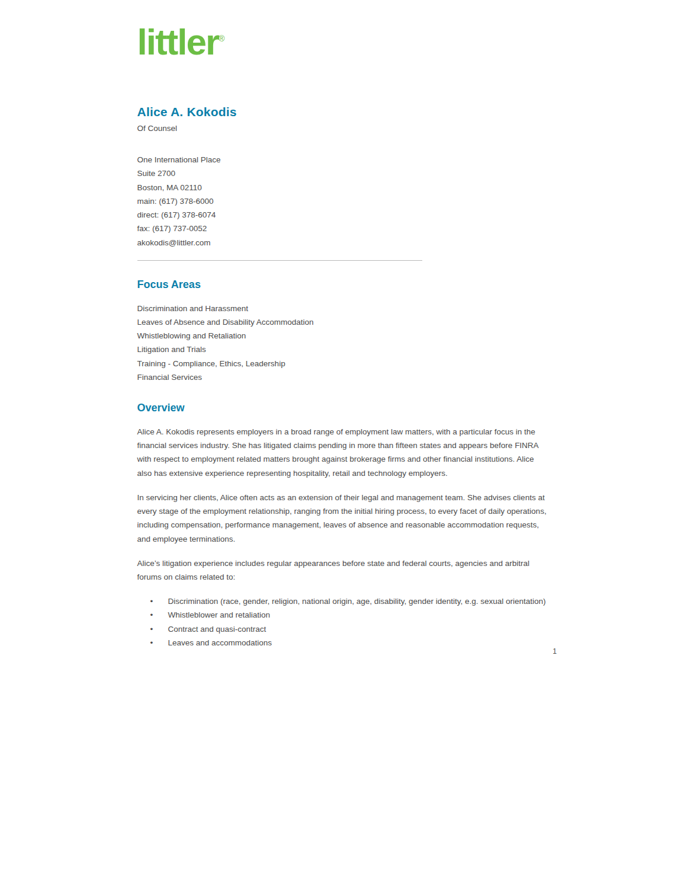littler®
Alice A. Kokodis
Of Counsel
One International Place
Suite 2700
Boston, MA 02110
main: (617) 378-6000
direct: (617) 378-6074
fax: (617) 737-0052
akokodis@littler.com
Focus Areas
Discrimination and Harassment
Leaves of Absence and Disability Accommodation
Whistleblowing and Retaliation
Litigation and Trials
Training - Compliance, Ethics, Leadership
Financial Services
Overview
Alice A. Kokodis represents employers in a broad range of employment law matters, with a particular focus in the financial services industry. She has litigated claims pending in more than fifteen states and appears before FINRA with respect to employment related matters brought against brokerage firms and other financial institutions. Alice also has extensive experience representing hospitality, retail and technology employers.
In servicing her clients, Alice often acts as an extension of their legal and management team. She advises clients at every stage of the employment relationship, ranging from the initial hiring process, to every facet of daily operations, including compensation, performance management, leaves of absence and reasonable accommodation requests, and employee terminations.
Alice’s litigation experience includes regular appearances before state and federal courts, agencies and arbitral forums on claims related to:
Discrimination (race, gender, religion, national origin, age, disability, gender identity, e.g. sexual orientation)
Whistleblower and retaliation
Contract and quasi-contract
Leaves and accommodations
1